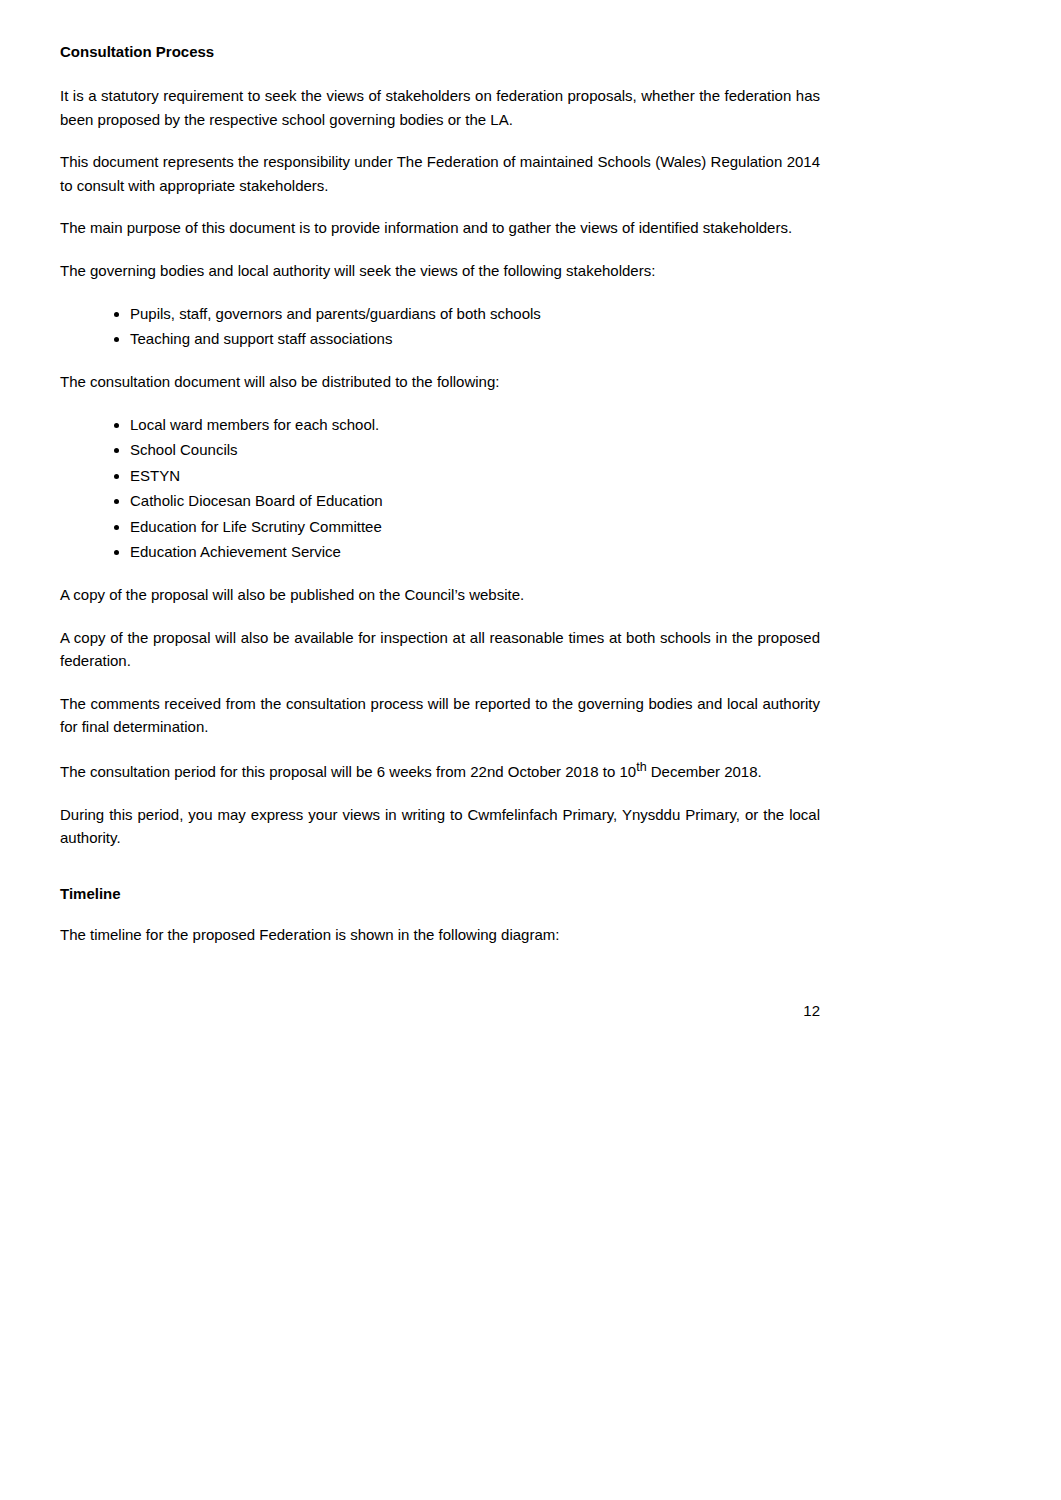Consultation Process
It is a statutory requirement to seek the views of stakeholders on federation proposals, whether the federation has been proposed by the respective school governing bodies or the LA.
This document represents the responsibility under The Federation of maintained Schools (Wales) Regulation 2014 to consult with appropriate stakeholders.
The main purpose of this document is to provide information and to gather the views of identified stakeholders.
The governing bodies and local authority will seek the views of the following stakeholders:
Pupils, staff, governors and parents/guardians of both schools
Teaching and support staff associations
The consultation document will also be distributed to the following:
Local ward members for each school.
School Councils
ESTYN
Catholic Diocesan Board of Education
Education for Life Scrutiny Committee
Education Achievement Service
A copy of the proposal will also be published on the Council’s website.
A copy of the proposal will also be available for inspection at all reasonable times at both schools in the proposed federation.
The comments received from the consultation process will be reported to the governing bodies and local authority for final determination.
The consultation period for this proposal will be 6 weeks from 22nd October 2018 to 10th December 2018.
During this period, you may express your views in writing to Cwmfelinfach Primary, Ynysddu Primary, or the local authority.
Timeline
The timeline for the proposed Federation is shown in the following diagram:
12